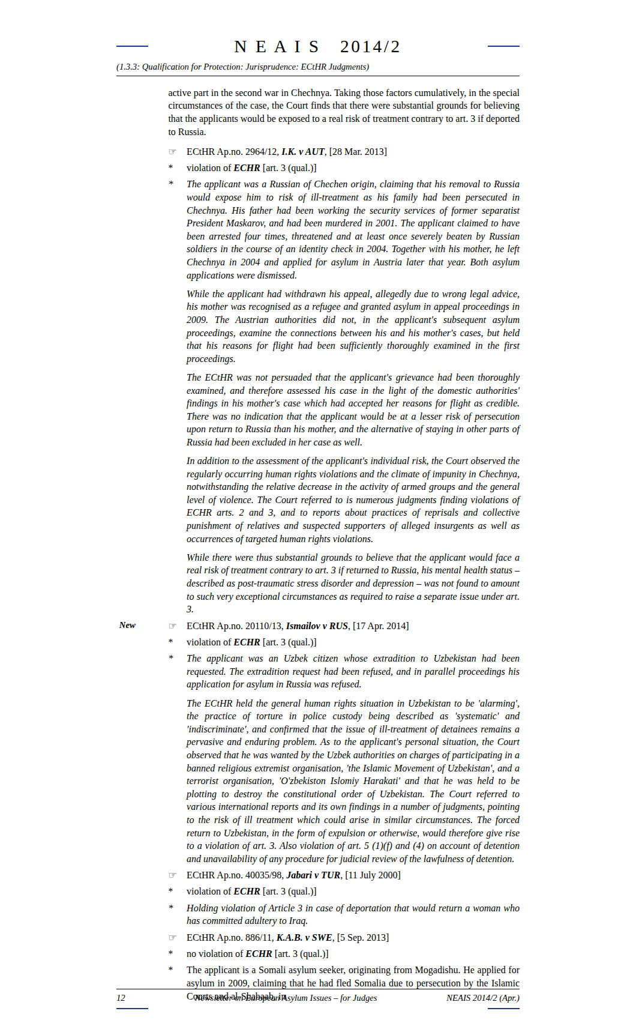N E A I S 2014/2
(1.3.3: Qualification for Protection: Jurisprudence: ECtHR Judgments)
active part in the second war in Chechnya. Taking those factors cumulatively, in the special circumstances of the case, the Court finds that there were substantial grounds for believing that the applicants would be exposed to a real risk of treatment contrary to art. 3 if deported to Russia.
☞ECtHR Ap.no. 2964/12, I.K. v AUT, [28 Mar. 2013]
*violation of ECHR [art. 3 (qual.)]
*
The applicant was a Russian of Chechen origin, claiming that his removal to Russia would expose him to risk of ill-treatment as his family had been persecuted in Chechnya. His father had been working the security services of former separatist President Maskarov, and had been murdered in 2001. The applicant claimed to have been arrested four times, threatened and at least once severely beaten by Russian soldiers in the course of an identity check in 2004. Together with his mother, he left Chechnya in 2004 and applied for asylum in Austria later that year. Both asylum applications were dismissed.
While the applicant had withdrawn his appeal, allegedly due to wrong legal advice, his mother was recognised as a refugee and granted asylum in appeal proceedings in 2009. The Austrian authorities did not, in the applicant's subsequent asylum proceedings, examine the connections between his and his mother's cases, but held that his reasons for flight had been sufficiently thoroughly examined in the first proceedings.
The ECtHR was not persuaded that the applicant's grievance had been thoroughly examined, and therefore assessed his case in the light of the domestic authorities' findings in his mother's case which had accepted her reasons for flight as credible. There was no indication that the applicant would be at a lesser risk of persecution upon return to Russia than his mother, and the alternative of staying in other parts of Russia had been excluded in her case as well.
In addition to the assessment of the applicant's individual risk, the Court observed the regularly occurring human rights violations and the climate of impunity in Chechnya, notwithstanding the relative decrease in the activity of armed groups and the general level of violence. The Court referred to is numerous judgments finding violations of ECHR arts. 2 and 3, and to reports about practices of reprisals and collective punishment of relatives and suspected supporters of alleged insurgents as well as occurrences of targeted human rights violations.
While there were thus substantial grounds to believe that the applicant would face a real risk of treatment contrary to art. 3 if returned to Russia, his mental health status – described as post-traumatic stress disorder and depression – was not found to amount to such very exceptional circumstances as required to raise a separate issue under art. 3.
New
☞ECtHR Ap.no. 20110/13, Ismailov v RUS, [17 Apr. 2014]
*violation of ECHR [art. 3 (qual.)]
*
The applicant was an Uzbek citizen whose extradition to Uzbekistan had been requested. The extradition request had been refused, and in parallel proceedings his application for asylum in Russia was refused.
The ECtHR held the general human rights situation in Uzbekistan to be 'alarming', the practice of torture in police custody being described as 'systematic' and 'indiscriminate', and confirmed that the issue of ill-treatment of detainees remains a pervasive and enduring problem. As to the applicant's personal situation, the Court observed that he was wanted by the Uzbek authorities on charges of participating in a banned religious extremist organisation, 'the Islamic Movement of Uzbekistan', and a terrorist organisation, 'O'zbekiston Islomiy Harakati' and that he was held to be plotting to destroy the constitutional order of Uzbekistan. The Court referred to various international reports and its own findings in a number of judgments, pointing to the risk of ill treatment which could arise in similar circumstances. The forced return to Uzbekistan, in the form of expulsion or otherwise, would therefore give rise to a violation of art. 3. Also violation of art. 5 (1)(f) and (4) on account of detention and unavailability of any procedure for judicial review of the lawfulness of detention.
☞ECtHR Ap.no. 40035/98, Jabari v TUR, [11 July 2000]
*violation of ECHR [art. 3 (qual.)]
*
Holding violation of Article 3 in case of deportation that would return a woman who has committed adultery to Iraq.
☞ECtHR Ap.no. 886/11, K.A.B. v SWE, [5 Sep. 2013]
*no violation of ECHR [art. 3 (qual.)]
*The applicant is a Somali asylum seeker, originating from Mogadishu. He applied for asylum in 2009, claiming that he had fled Somalia due to persecution by the Islamic Courts and al-Shabaab, in
12
Newsletter on European Asylum Issues – for Judges
NEAIS 2014/2 (Apr.)